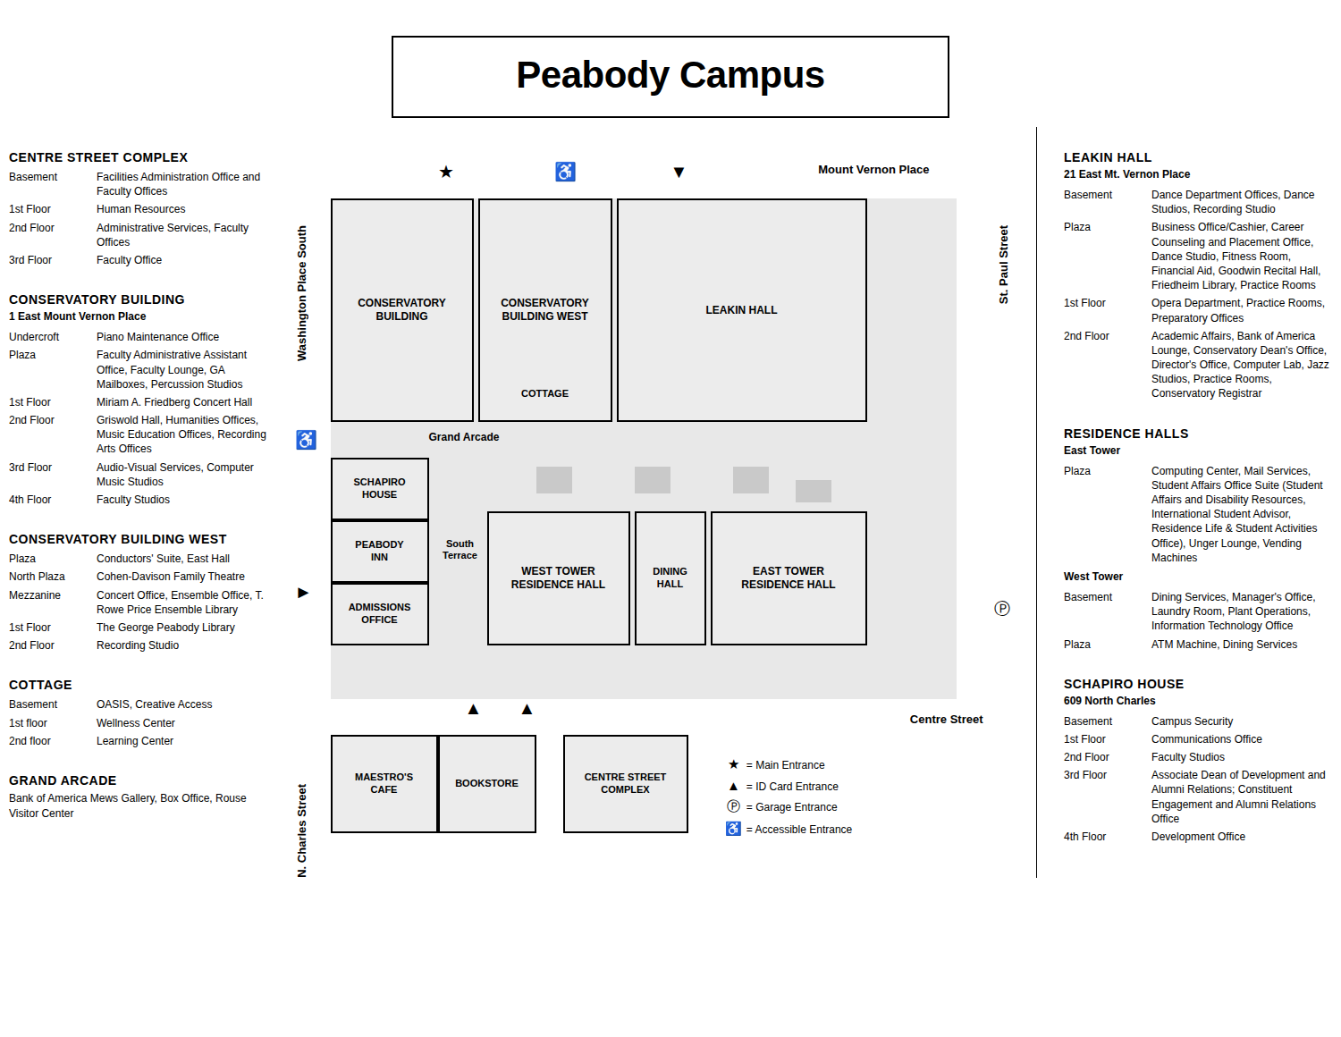Peabody Campus
Centre Street Complex
| Basement | Facilities Administration Office and Faculty Offices |
| 1st Floor | Human Resources |
| 2nd Floor | Administrative Services, Faculty Offices |
| 3rd Floor | Faculty Office |
Conservatory Building
1 East Mount Vernon Place
| Undercroft | Piano Maintenance Office |
| Plaza | Faculty Administrative Assistant Office, Faculty Lounge, GA Mailboxes, Percussion Studios |
| 1st Floor | Miriam A. Friedberg Concert Hall |
| 2nd Floor | Griswold Hall, Humanities Offices, Music Education Offices, Recording Arts Offices |
| 3rd Floor | Audio-Visual Services, Computer Music Studios |
| 4th Floor | Faculty Studios |
Conservatory Building West
| Plaza | Conductors' Suite, East Hall |
| North Plaza | Cohen-Davison Family Theatre |
| Mezzanine | Concert Office, Ensemble Office, T. Rowe Price Ensemble Library |
| 1st Floor | The George Peabody Library |
| 2nd Floor | Recording Studio |
Cottage
| Basement | OASIS, Creative Access |
| 1st floor | Wellness Center |
| 2nd floor | Learning Center |
Grand Arcade
Bank of America Mews Gallery, Box Office, Rouse Visitor Center
Mount Vernon Place St. Paul Street Washington Place South Centre Street N. Charles Street
CONSERVATORY
BUILDING
CONSERVATORY
BUILDING WEST
LEAKIN HALL
COTTAGE
SCHAPIRO
HOUSE
PEABODY
INN
ADMISSIONS
OFFICE
WEST TOWER
RESIDENCE HALL
DINING
HALL
EAST TOWER
RESIDENCE HALL
MAESTRO'S
CAFE
BOOKSTORE
CENTRE STREET
COMPLEX
Grand Arcade South
Terrace ★ ♿ ▼ ♿ ► ▲ ▲ Ⓟ
★ = Main Entrance
▲ = ID Card Entrance
Ⓟ = Garage Entrance
♿ = Accessible Entrance
Leakin Hall
21 East Mt. Vernon Place
| Basement | Dance Department Offices, Dance Studios, Recording Studio |
| Plaza | Business Office/Cashier, Career Counseling and Placement Office, Dance Studio, Fitness Room, Financial Aid, Goodwin Recital Hall, Friedheim Library, Practice Rooms |
| 1st Floor | Opera Department, Practice Rooms, Preparatory Offices |
| 2nd Floor | Academic Affairs, Bank of America Lounge, Conservatory Dean's Office, Director's Office, Computer Lab, Jazz Studios, Practice Rooms, Conservatory Registrar |
Residence Halls
East Tower
| Plaza | Computing Center, Mail Services, Student Affairs Office Suite (Student Affairs and Disability Resources, International Student Advisor, Residence Life & Student Activities Office), Unger Lounge, Vending Machines |
West Tower
| Basement | Dining Services, Manager's Office, Laundry Room, Plant Operations, Information Technology Office |
| Plaza | ATM Machine, Dining Services |
Schapiro House
609 North Charles
| Basement | Campus Security |
| 1st Floor | Communications Office |
| 2nd Floor | Faculty Studios |
| 3rd Floor | Associate Dean of Development and Alumni Relations; Constituent Engagement and Alumni Relations Office |
| 4th Floor | Development Office |